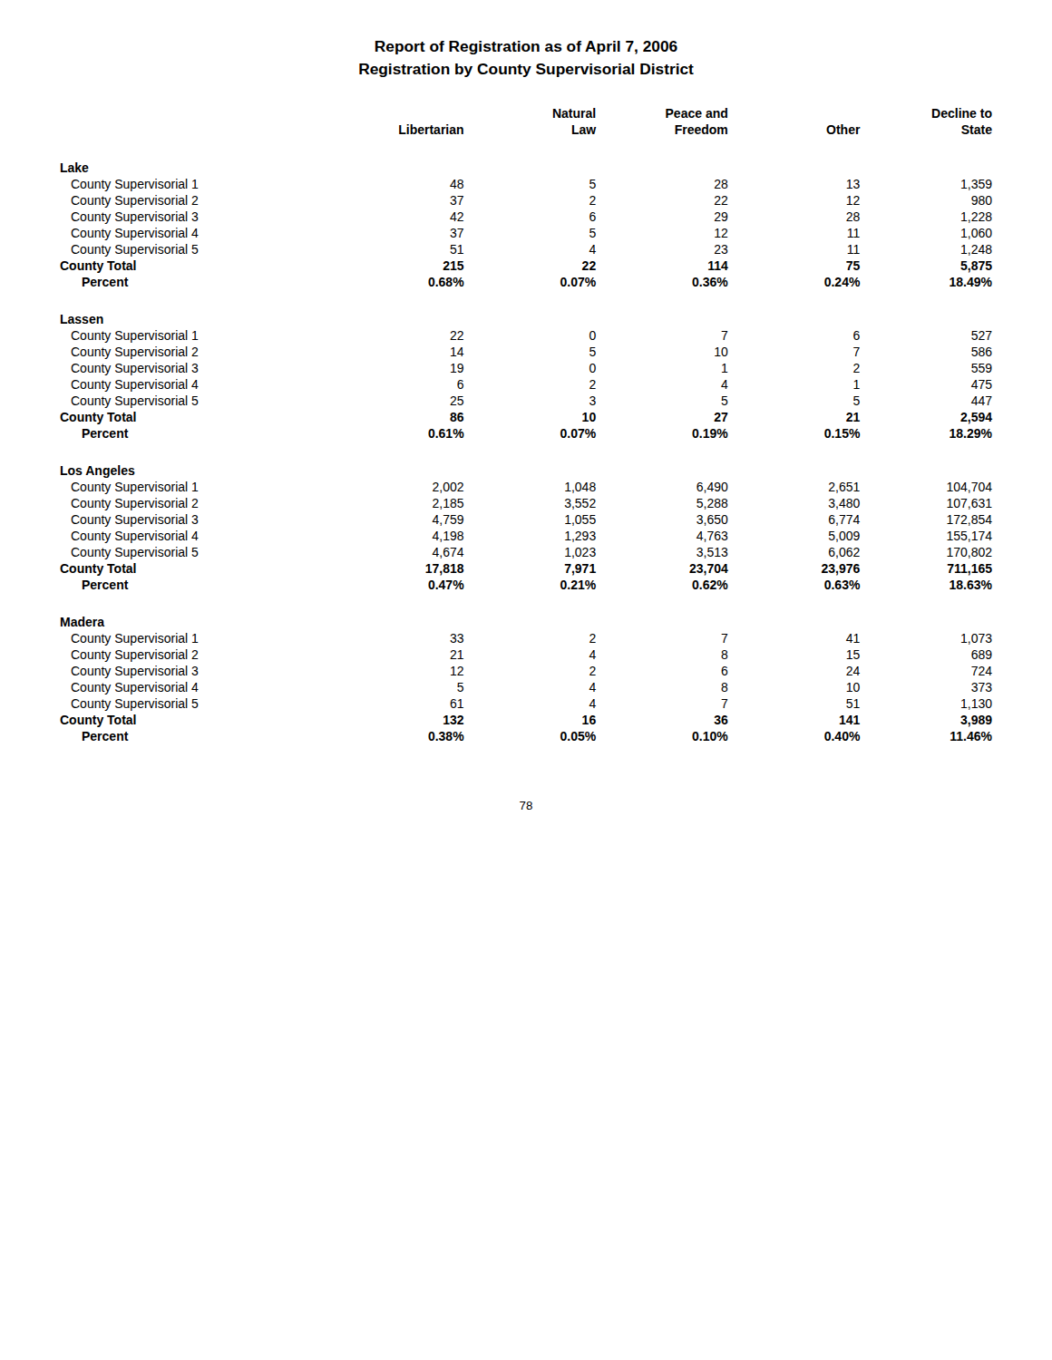Report of Registration as of April 7, 2006
Registration by County Supervisorial District
| | | Natural | Peace and | | Decline to |
| --- | --- | --- | --- | --- | --- |
| | Libertarian | Law | Freedom | Other | State |
| Lake |
| County Supervisorial 1 | 48 | 5 | 28 | 13 | 1,359 |
| County Supervisorial 2 | 37 | 2 | 22 | 12 | 980 |
| County Supervisorial 3 | 42 | 6 | 29 | 28 | 1,228 |
| County Supervisorial 4 | 37 | 5 | 12 | 11 | 1,060 |
| County Supervisorial 5 | 51 | 4 | 23 | 11 | 1,248 |
| County Total | 215 | 22 | 114 | 75 | 5,875 |
| Percent | 0.68% | 0.07% | 0.36% | 0.24% | 18.49% |
| Lassen |
| County Supervisorial 1 | 22 | 0 | 7 | 6 | 527 |
| County Supervisorial 2 | 14 | 5 | 10 | 7 | 586 |
| County Supervisorial 3 | 19 | 0 | 1 | 2 | 559 |
| County Supervisorial 4 | 6 | 2 | 4 | 1 | 475 |
| County Supervisorial 5 | 25 | 3 | 5 | 5 | 447 |
| County Total | 86 | 10 | 27 | 21 | 2,594 |
| Percent | 0.61% | 0.07% | 0.19% | 0.15% | 18.29% |
| Los Angeles |
| County Supervisorial 1 | 2,002 | 1,048 | 6,490 | 2,651 | 104,704 |
| County Supervisorial 2 | 2,185 | 3,552 | 5,288 | 3,480 | 107,631 |
| County Supervisorial 3 | 4,759 | 1,055 | 3,650 | 6,774 | 172,854 |
| County Supervisorial 4 | 4,198 | 1,293 | 4,763 | 5,009 | 155,174 |
| County Supervisorial 5 | 4,674 | 1,023 | 3,513 | 6,062 | 170,802 |
| County Total | 17,818 | 7,971 | 23,704 | 23,976 | 711,165 |
| Percent | 0.47% | 0.21% | 0.62% | 0.63% | 18.63% |
| Madera |
| County Supervisorial 1 | 33 | 2 | 7 | 41 | 1,073 |
| County Supervisorial 2 | 21 | 4 | 8 | 15 | 689 |
| County Supervisorial 3 | 12 | 2 | 6 | 24 | 724 |
| County Supervisorial 4 | 5 | 4 | 8 | 10 | 373 |
| County Supervisorial 5 | 61 | 4 | 7 | 51 | 1,130 |
| County Total | 132 | 16 | 36 | 141 | 3,989 |
| Percent | 0.38% | 0.05% | 0.10% | 0.40% | 11.46% |
78